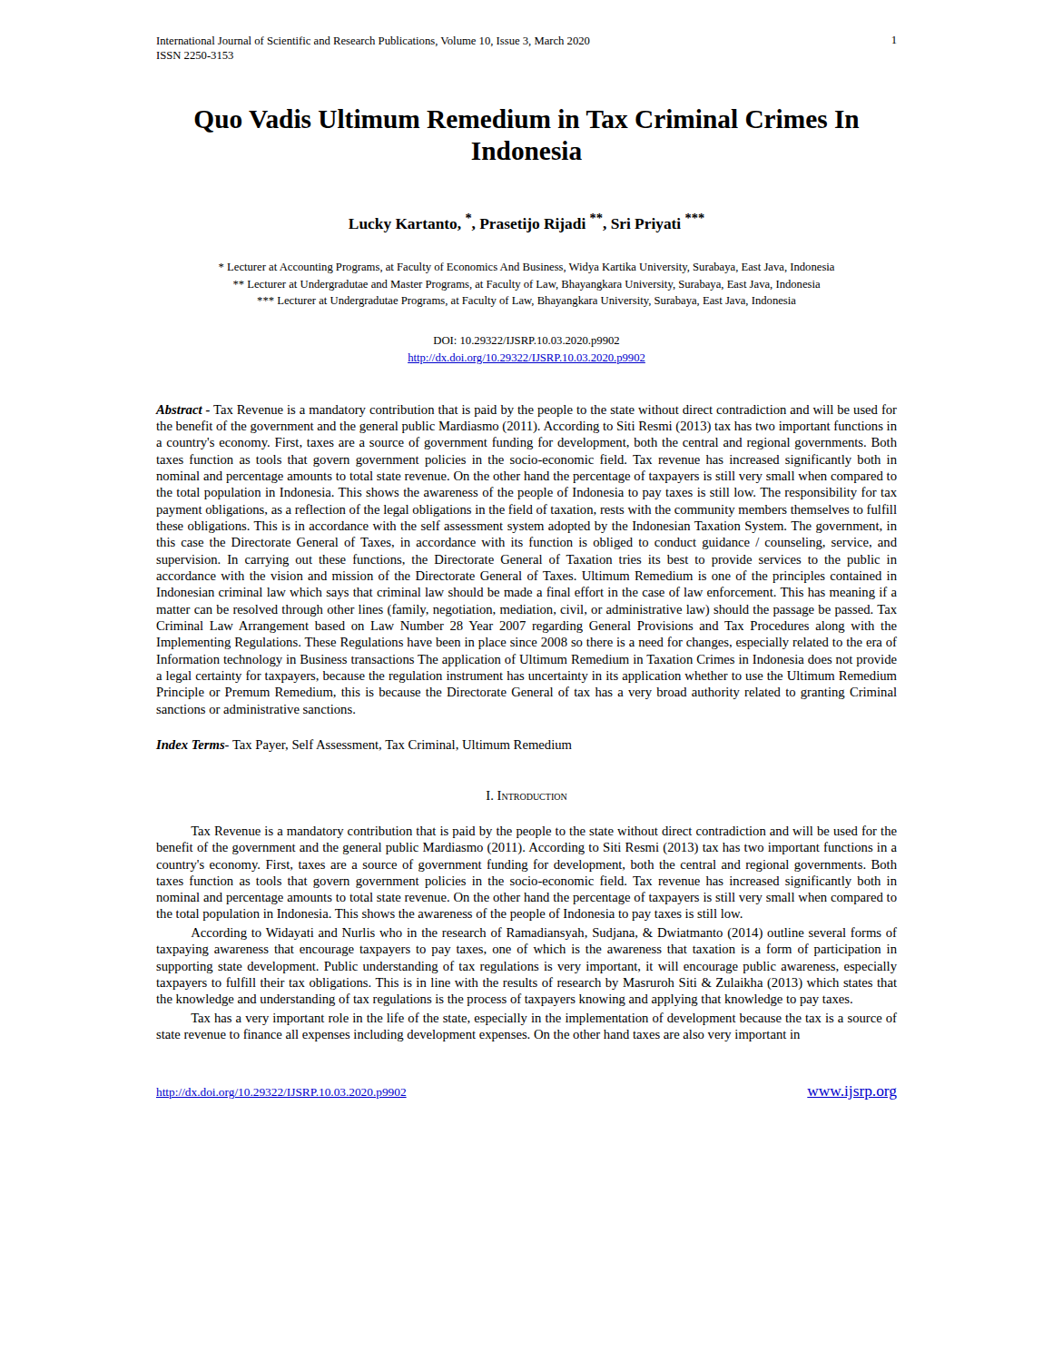International Journal of Scientific and Research Publications, Volume 10, Issue 3, March 2020
ISSN 2250-3153
1
Quo Vadis Ultimum Remedium in Tax Criminal Crimes In Indonesia
Lucky Kartanto, *, Prasetijo Rijadi **, Sri Priyati ***
* Lecturer at Accounting Programs, at Faculty of Economics And Business, Widya Kartika University, Surabaya, East Java, Indonesia
** Lecturer at Undergradutae and Master Programs, at Faculty of Law, Bhayangkara University, Surabaya, East Java, Indonesia
*** Lecturer at Undergradutae Programs, at Faculty of Law, Bhayangkara University, Surabaya, East Java, Indonesia
DOI: 10.29322/IJSRP.10.03.2020.p9902
http://dx.doi.org/10.29322/IJSRP.10.03.2020.p9902
Abstract - Tax Revenue is a mandatory contribution that is paid by the people to the state without direct contradiction and will be used for the benefit of the government and the general public Mardiasmo (2011). According to Siti Resmi (2013) tax has two important functions in a country's economy. First, taxes are a source of government funding for development, both the central and regional governments. Both taxes function as tools that govern government policies in the socio-economic field. Tax revenue has increased significantly both in nominal and percentage amounts to total state revenue. On the other hand the percentage of taxpayers is still very small when compared to the total population in Indonesia. This shows the awareness of the people of Indonesia to pay taxes is still low. The responsibility for tax payment obligations, as a reflection of the legal obligations in the field of taxation, rests with the community members themselves to fulfill these obligations. This is in accordance with the self assessment system adopted by the Indonesian Taxation System. The government, in this case the Directorate General of Taxes, in accordance with its function is obliged to conduct guidance / counseling, service, and supervision. In carrying out these functions, the Directorate General of Taxation tries its best to provide services to the public in accordance with the vision and mission of the Directorate General of Taxes. Ultimum Remedium is one of the principles contained in Indonesian criminal law which says that criminal law should be made a final effort in the case of law enforcement. This has meaning if a matter can be resolved through other lines (family, negotiation, mediation, civil, or administrative law) should the passage be passed. Tax Criminal Law Arrangement based on Law Number 28 Year 2007 regarding General Provisions and Tax Procedures along with the Implementing Regulations. These Regulations have been in place since 2008 so there is a need for changes, especially related to the era of Information technology in Business transactions The application of Ultimum Remedium in Taxation Crimes in Indonesia does not provide a legal certainty for taxpayers, because the regulation instrument has uncertainty in its application whether to use the Ultimum Remedium Principle or Premum Remedium, this is because the Directorate General of tax has a very broad authority related to granting Criminal sanctions or administrative sanctions.
Index Terms- Tax Payer, Self Assessment, Tax Criminal, Ultimum Remedium
I. Introduction
Tax Revenue is a mandatory contribution that is paid by the people to the state without direct contradiction and will be used for the benefit of the government and the general public Mardiasmo (2011). According to Siti Resmi (2013) tax has two important functions in a country's economy. First, taxes are a source of government funding for development, both the central and regional governments. Both taxes function as tools that govern government policies in the socio-economic field. Tax revenue has increased significantly both in nominal and percentage amounts to total state revenue. On the other hand the percentage of taxpayers is still very small when compared to the total population in Indonesia. This shows the awareness of the people of Indonesia to pay taxes is still low.
According to Widayati and Nurlis who in the research of Ramadiansyah, Sudjana, & Dwiatmanto (2014) outline several forms of taxpaying awareness that encourage taxpayers to pay taxes, one of which is the awareness that taxation is a form of participation in supporting state development. Public understanding of tax regulations is very important, it will encourage public awareness, especially taxpayers to fulfill their tax obligations. This is in line with the results of research by Masruroh Siti & Zulaikha (2013) which states that the knowledge and understanding of tax regulations is the process of taxpayers knowing and applying that knowledge to pay taxes.
Tax has a very important role in the life of the state, especially in the implementation of development because the tax is a source of state revenue to finance all expenses including development expenses. On the other hand taxes are also very important in
http://dx.doi.org/10.29322/IJSRP.10.03.2020.p9902 www.ijsrp.org